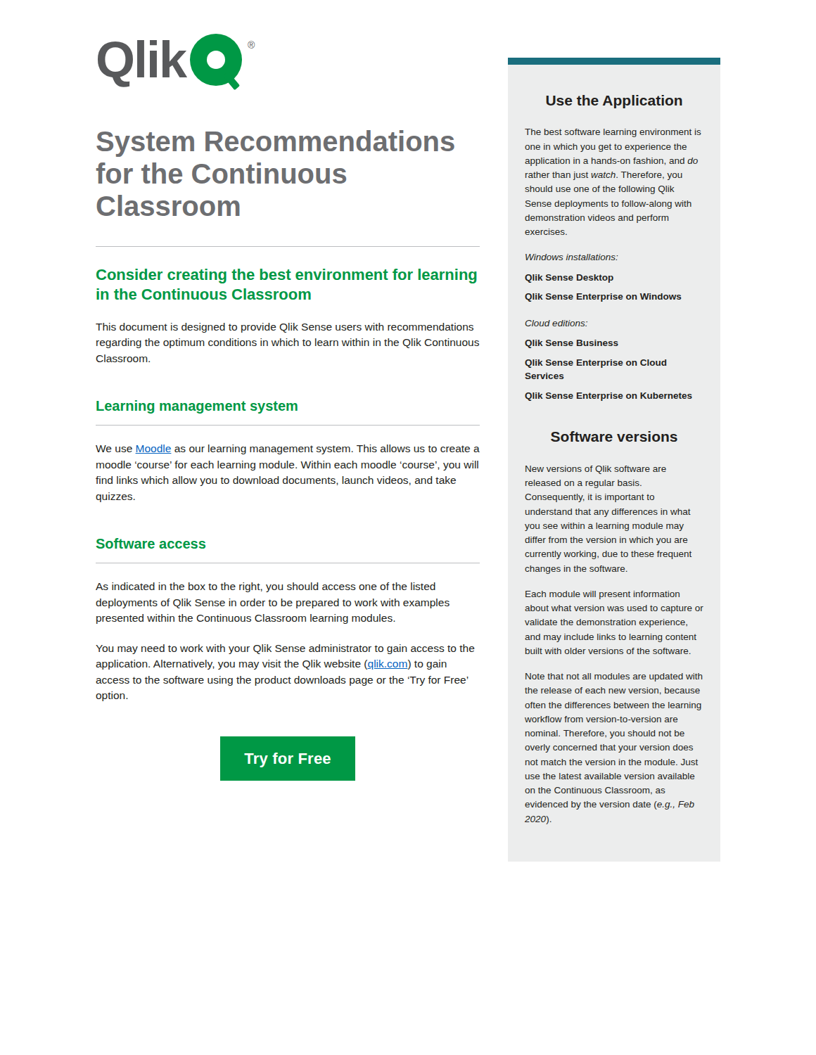Qlik ®
System Recommendations for the Continuous Classroom
Consider creating the best environment for learning in the Continuous Classroom
This document is designed to provide Qlik Sense users with recommendations regarding the optimum conditions in which to learn within in the Qlik Continuous Classroom.
Learning management system
We use Moodle as our learning management system. This allows us to create a moodle ‘course’ for each learning module. Within each moodle ‘course’, you will find links which allow you to download documents, launch videos, and take quizzes.
Software access
As indicated in the box to the right, you should access one of the listed deployments of Qlik Sense in order to be prepared to work with examples presented within the Continuous Classroom learning modules.
You may need to work with your Qlik Sense administrator to gain access to the application. Alternatively, you may visit the Qlik website (qlik.com) to gain access to the software using the product downloads page or the ‘Try for Free’ option.
Try for Free
Use the Application
The best software learning environment is one in which you get to experience the application in a hands-on fashion, and do rather than just watch. Therefore, you should use one of the following Qlik Sense deployments to follow-along with demonstration videos and perform exercises.
Windows installations:
Qlik Sense Desktop
Qlik Sense Enterprise on Windows
Cloud editions:
Qlik Sense Business
Qlik Sense Enterprise on Cloud Services
Qlik Sense Enterprise on Kubernetes
Software versions
New versions of Qlik software are released on a regular basis. Consequently, it is important to understand that any differences in what you see within a learning module may differ from the version in which you are currently working, due to these frequent changes in the software.
Each module will present information about what version was used to capture or validate the demonstration experience, and may include links to learning content built with older versions of the software.
Note that not all modules are updated with the release of each new version, because often the differences between the learning workflow from version-to-version are nominal. Therefore, you should not be overly concerned that your version does not match the version in the module. Just use the latest available version available on the Continuous Classroom, as evidenced by the version date (e.g., Feb 2020).